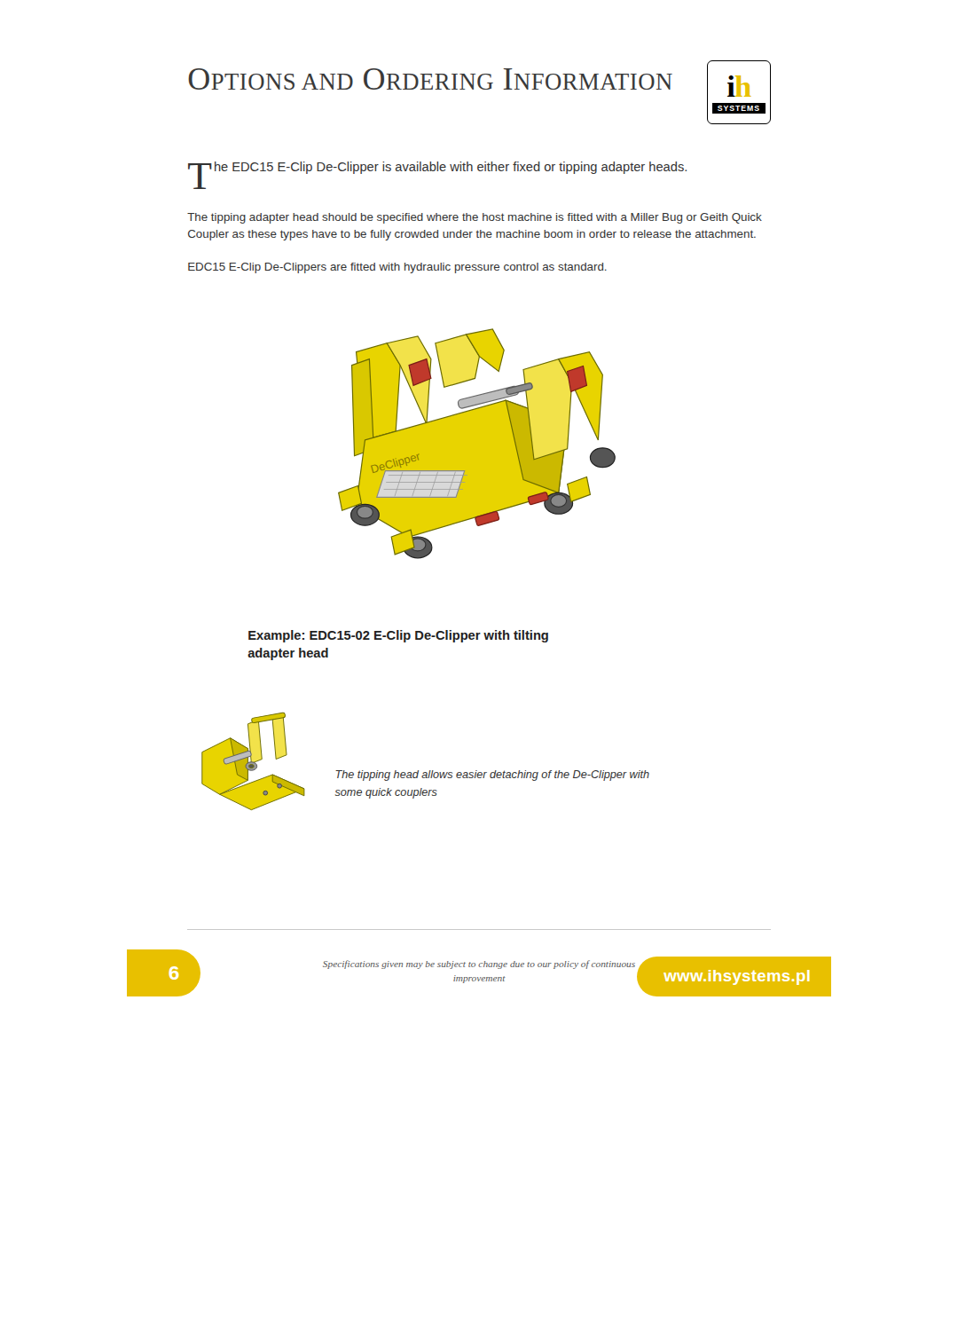OPTIONS AND ORDERING INFORMATION
ih
SYSTEMS
The EDC15 E-Clip De-Clipper is available with either fixed or tipping adapter heads.
The tipping adapter head should be specified where the host machine is fitted with a Miller Bug or Geith Quick Coupler as these types have to be fully crowded under the machine boom in order to release the attachment.
EDC15 E-Clip De-Clippers are fitted with hydraulic pressure control as standard.
DeClipper
Example: EDC15-02 E-Clip De-Clipper with tilting
adapter head
The tipping head allows easier detaching of the De-Clipper with some quick couplers
6
Specifications given may be subject to change due to our policy of continuous improvement
www.ihsystems.pl